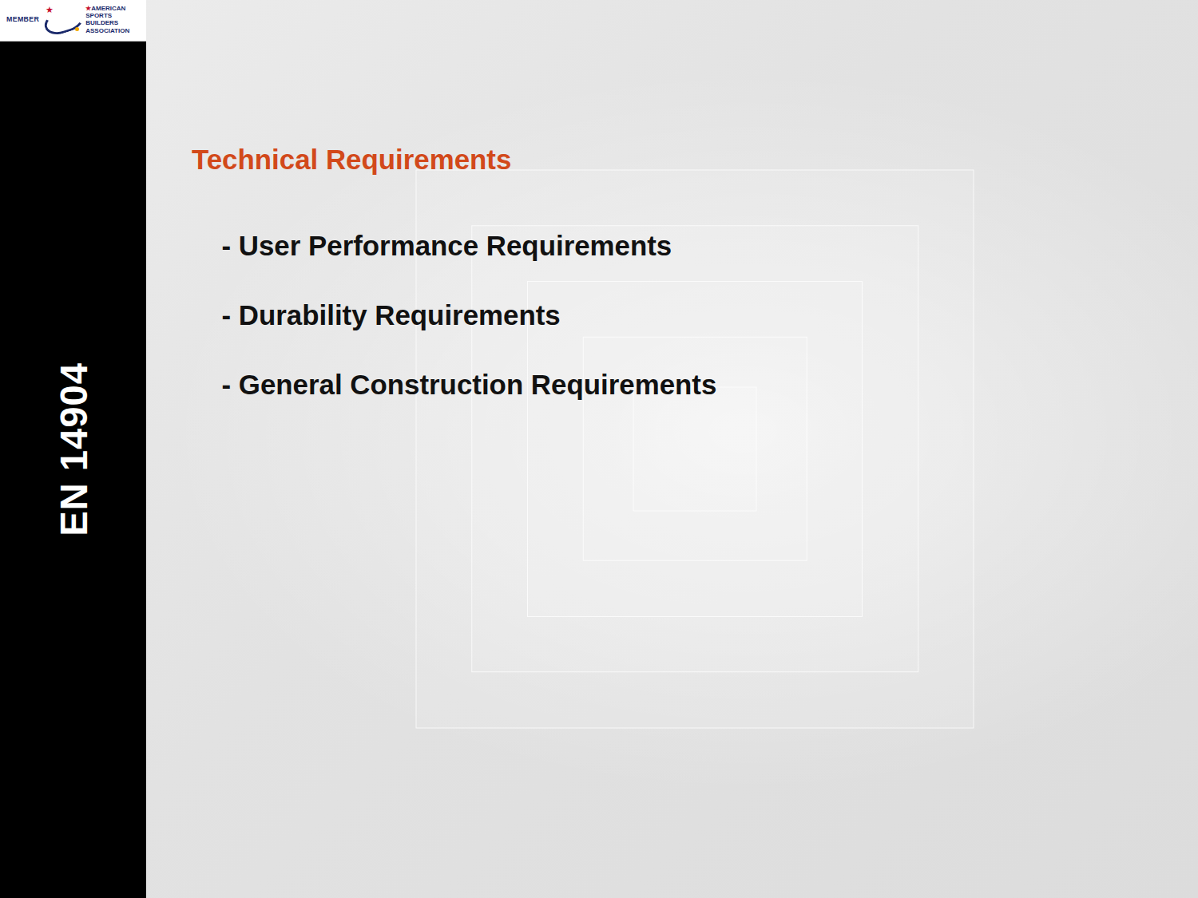EN 14904
MEMBER
★
★AMERICAN
SPORTS BUILDERS
ASSOCIATION
Technical Requirements
- User Performance Requirements
- Durability Requirements
- General Construction Requirements